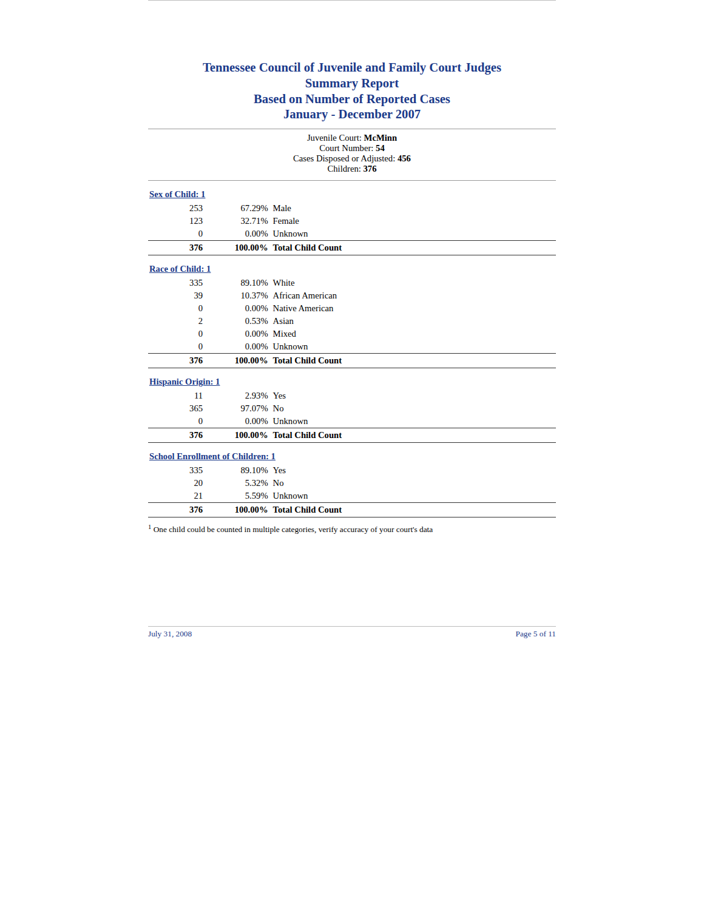Tennessee Council of Juvenile and Family Court Judges
Summary Report
Based on Number of Reported Cases
January - December 2007
Juvenile Court: McMinn
Court Number: 54
Cases Disposed or Adjusted: 456
Children: 376
Sex of Child: 1
| 253 | 67.29% | Male |
| 123 | 32.71% | Female |
| 0 | 0.00% | Unknown |
| 376 | 100.00% | Total Child Count |
Race of Child: 1
| 335 | 89.10% | White |
| 39 | 10.37% | African American |
| 0 | 0.00% | Native American |
| 2 | 0.53% | Asian |
| 0 | 0.00% | Mixed |
| 0 | 0.00% | Unknown |
| 376 | 100.00% | Total Child Count |
Hispanic Origin: 1
| 11 | 2.93% | Yes |
| 365 | 97.07% | No |
| 0 | 0.00% | Unknown |
| 376 | 100.00% | Total Child Count |
School Enrollment of Children: 1
| 335 | 89.10% | Yes |
| 20 | 5.32% | No |
| 21 | 5.59% | Unknown |
| 376 | 100.00% | Total Child Count |
1 One child could be counted in multiple categories, verify accuracy of your court's data
July 31, 2008
Page 5 of 11